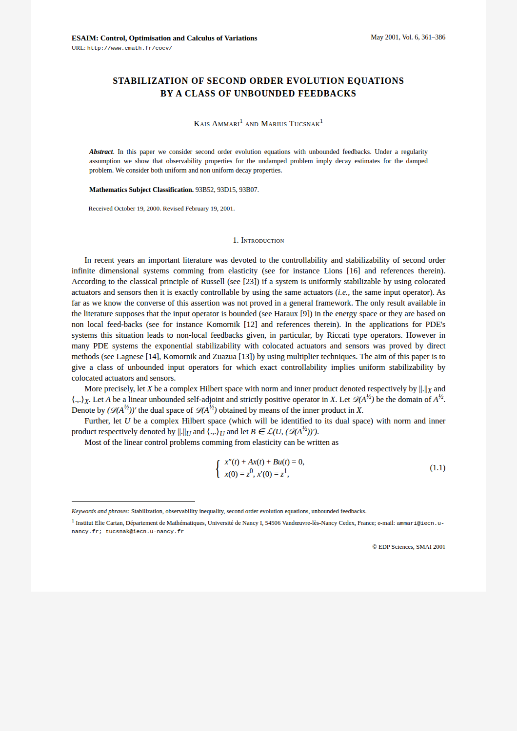ESAIM: Control, Optimisation and Calculus of Variations
URL: http://www.emath.fr/cocv/
May 2001, Vol. 6, 361–386
Stabilization of second order evolution equations
by a class of unbounded feedbacks
Kais Ammari1 and Marius Tucsnak1
Abstract. In this paper we consider second order evolution equations with unbounded feedbacks. Under a regularity assumption we show that observability properties for the undamped problem imply decay estimates for the damped problem. We consider both uniform and non uniform decay properties.
Mathematics Subject Classification. 93B52, 93D15, 93B07.
Received October 19, 2000. Revised February 19, 2001.
1. Introduction
In recent years an important literature was devoted to the controllability and stabilizability of second order infinite dimensional systems comming from elasticity (see for instance Lions [16] and references therein). According to the classical principle of Russell (see [23]) if a system is uniformly stabilizable by using colocated actuators and sensors then it is exactly controllable by using the same actuators (i.e., the same input operator). As far as we know the converse of this assertion was not proved in a general framework. The only result available in the literature supposes that the input operator is bounded (see Haraux [9]) in the energy space or they are based on non local feed-backs (see for instance Komornik [12] and references therein). In the applications for PDE's systems this situation leads to non-local feedbacks given, in particular, by Riccati type operators. However in many PDE systems the exponential stabilizability with colocated actuators and sensors was proved by direct methods (see Lagnese [14], Komornik and Zuazua [13]) by using multiplier techniques. The aim of this paper is to give a class of unbounded input operators for which exact controllability implies uniform stabilizability by colocated actuators and sensors.
More precisely, let X be a complex Hilbert space with norm and inner product denoted respectively by ||.||X and ⟨.,.⟩X. Let A be a linear unbounded self-adjoint and strictly positive operator in X. Let 𝒟(A½) be the domain of A½. Denote by (𝒟(A½))′ the dual space of 𝒟(A½) obtained by means of the inner product in X.
Further, let U be a complex Hilbert space (which will be identified to its dual space) with norm and inner product respectively denoted by ||.||U and ⟨.,.⟩U and let B ∈ ℒ(U, (𝒟(A½))′).
Most of the linear control problems comming from elasticity can be written as
{ x″(t) + Ax(t) + Bu(t) = 0,
x(0) = z0, x′(0) = z1,
(1.1)
Keywords and phrases: Stabilization, observability inequality, second order evolution equations, unbounded feedbacks.
1 Institut Elie Cartan, Département de Mathématiques, Université de Nancy I, 54506 Vandœuvre-lès-Nancy Cedex, France; e-mail: ammari@iecn.u-nancy.fr; tucsnak@iecn.u-nancy.fr
© EDP Sciences, SMAI 2001